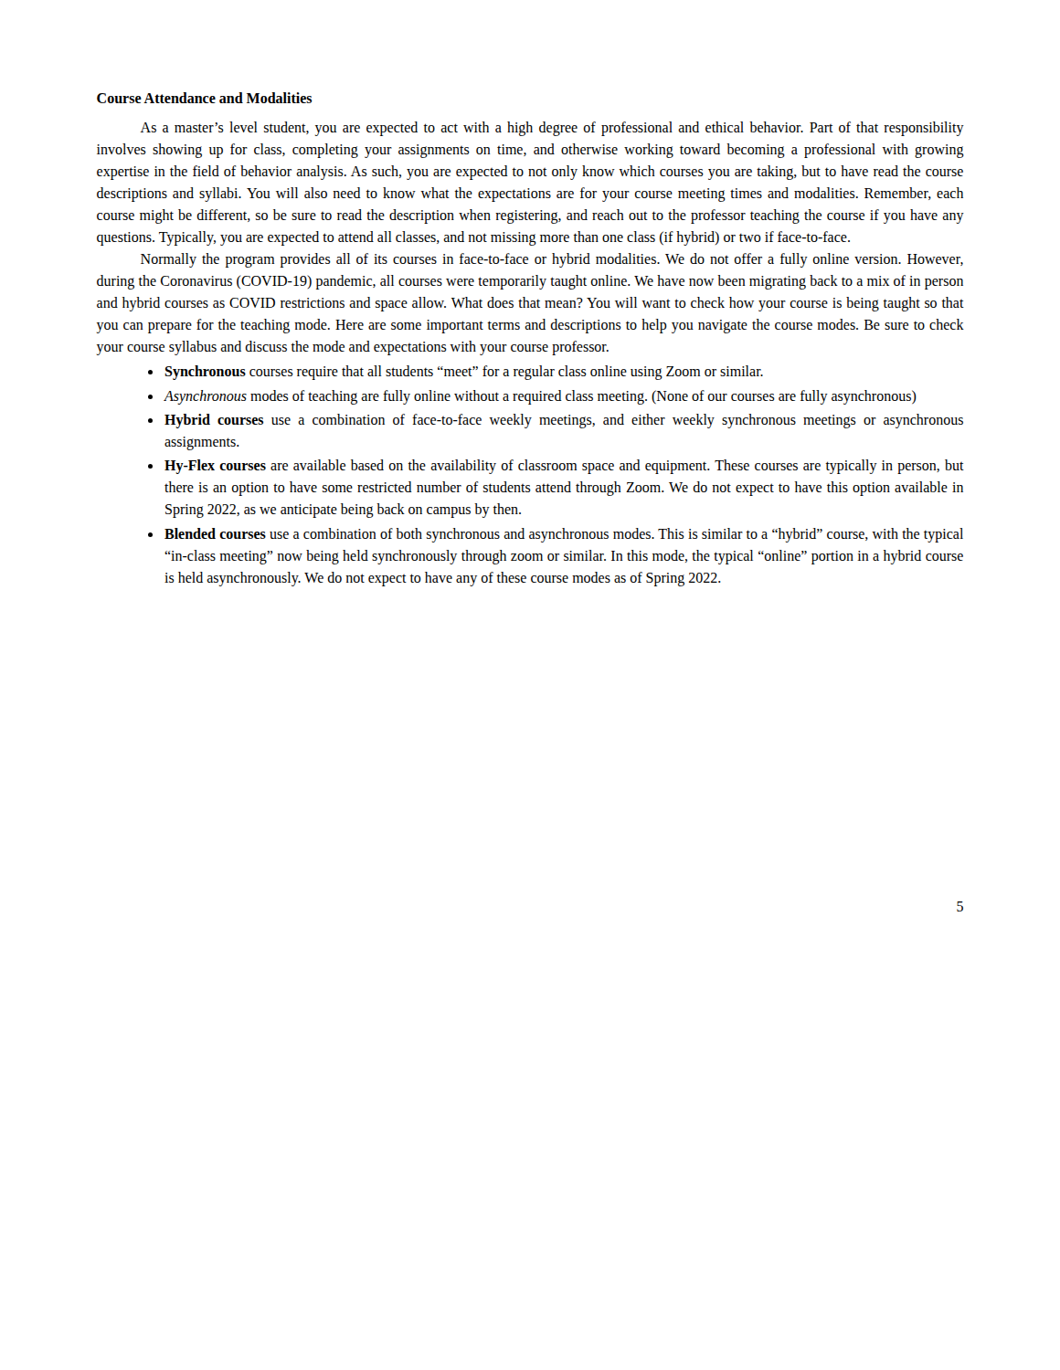Course Attendance and Modalities
As a master’s level student, you are expected to act with a high degree of professional and ethical behavior. Part of that responsibility involves showing up for class, completing your assignments on time, and otherwise working toward becoming a professional with growing expertise in the field of behavior analysis. As such, you are expected to not only know which courses you are taking, but to have read the course descriptions and syllabi. You will also need to know what the expectations are for your course meeting times and modalities. Remember, each course might be different, so be sure to read the description when registering, and reach out to the professor teaching the course if you have any questions. Typically, you are expected to attend all classes, and not missing more than one class (if hybrid) or two if face-to-face.
Normally the program provides all of its courses in face-to-face or hybrid modalities. We do not offer a fully online version. However, during the Coronavirus (COVID-19) pandemic, all courses were temporarily taught online. We have now been migrating back to a mix of in person and hybrid courses as COVID restrictions and space allow. What does that mean? You will want to check how your course is being taught so that you can prepare for the teaching mode. Here are some important terms and descriptions to help you navigate the course modes. Be sure to check your course syllabus and discuss the mode and expectations with your course professor.
Synchronous courses require that all students “meet” for a regular class online using Zoom or similar.
Asynchronous modes of teaching are fully online without a required class meeting. (None of our courses are fully asynchronous)
Hybrid courses use a combination of face-to-face weekly meetings, and either weekly synchronous meetings or asynchronous assignments.
Hy-Flex courses are available based on the availability of classroom space and equipment. These courses are typically in person, but there is an option to have some restricted number of students attend through Zoom. We do not expect to have this option available in Spring 2022, as we anticipate being back on campus by then.
Blended courses use a combination of both synchronous and asynchronous modes. This is similar to a “hybrid” course, with the typical “in-class meeting” now being held synchronously through zoom or similar. In this mode, the typical “online” portion in a hybrid course is held asynchronously. We do not expect to have any of these course modes as of Spring 2022.
5